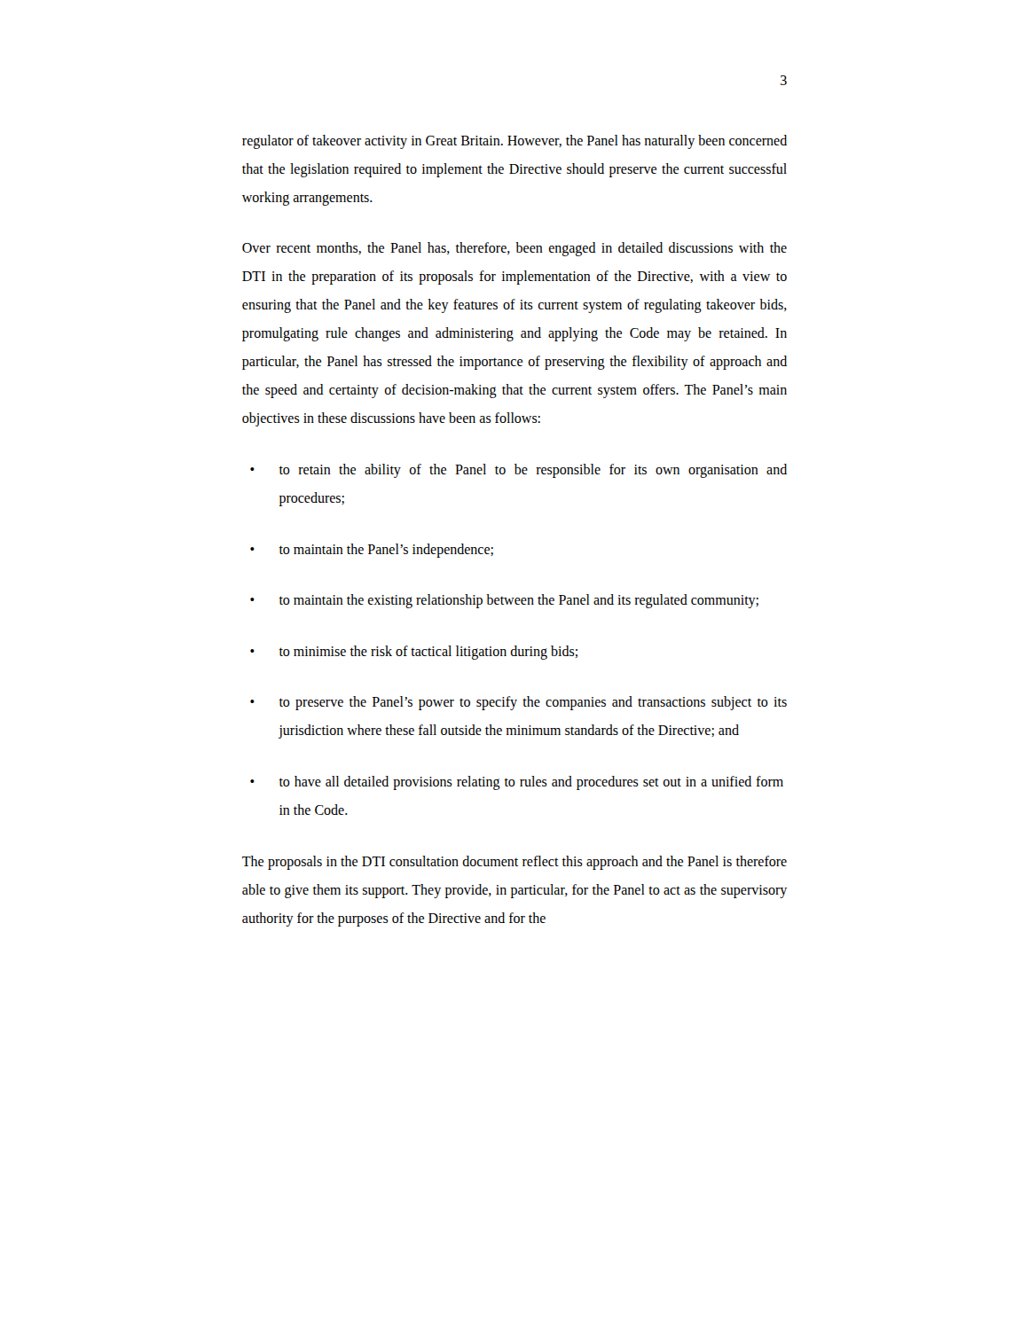3
regulator of takeover activity in Great Britain. However, the Panel has naturally been concerned that the legislation required to implement the Directive should preserve the current successful working arrangements.
Over recent months, the Panel has, therefore, been engaged in detailed discussions with the DTI in the preparation of its proposals for implementation of the Directive, with a view to ensuring that the Panel and the key features of its current system of regulating takeover bids, promulgating rule changes and administering and applying the Code may be retained. In particular, the Panel has stressed the importance of preserving the flexibility of approach and the speed and certainty of decision-making that the current system offers. The Panel’s main objectives in these discussions have been as follows:
to retain the ability of the Panel to be responsible for its own organisation and procedures;
to maintain the Panel’s independence;
to maintain the existing relationship between the Panel and its regulated community;
to minimise the risk of tactical litigation during bids;
to preserve the Panel’s power to specify the companies and transactions subject to its jurisdiction where these fall outside the minimum standards of the Directive; and
to have all detailed provisions relating to rules and procedures set out in a unified form in the Code.
The proposals in the DTI consultation document reflect this approach and the Panel is therefore able to give them its support. They provide, in particular, for the Panel to act as the supervisory authority for the purposes of the Directive and for the